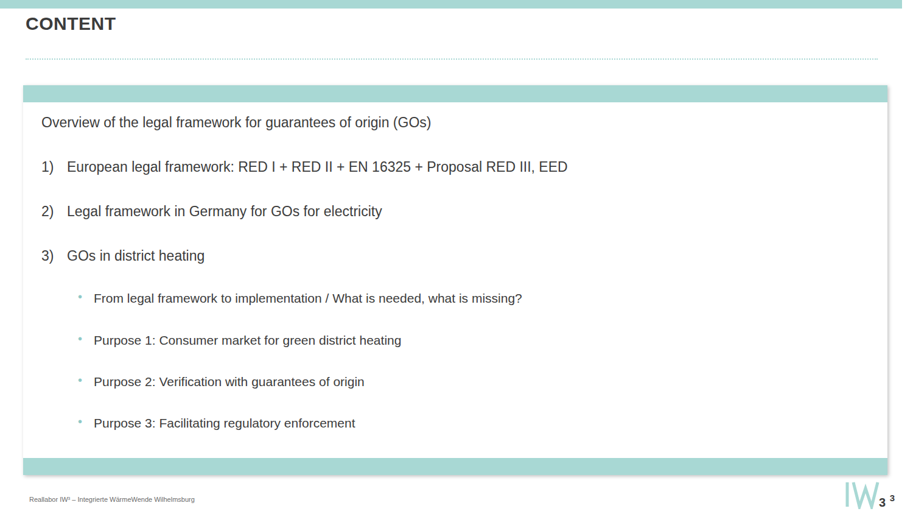CONTENT
Overview of the legal framework for guarantees of origin (GOs)
1) European legal framework: RED I + RED II + EN 16325 + Proposal RED III, EED
2) Legal framework in Germany for GOs for electricity
3) GOs in district heating
From legal framework to implementation / What is needed, what is missing?
Purpose 1: Consumer market for green district heating
Purpose 2: Verification with guarantees of origin
Purpose 3: Facilitating regulatory enforcement
Reallabor IW³ – Integrierte WärmeWende Wilhelmsburg
3
3